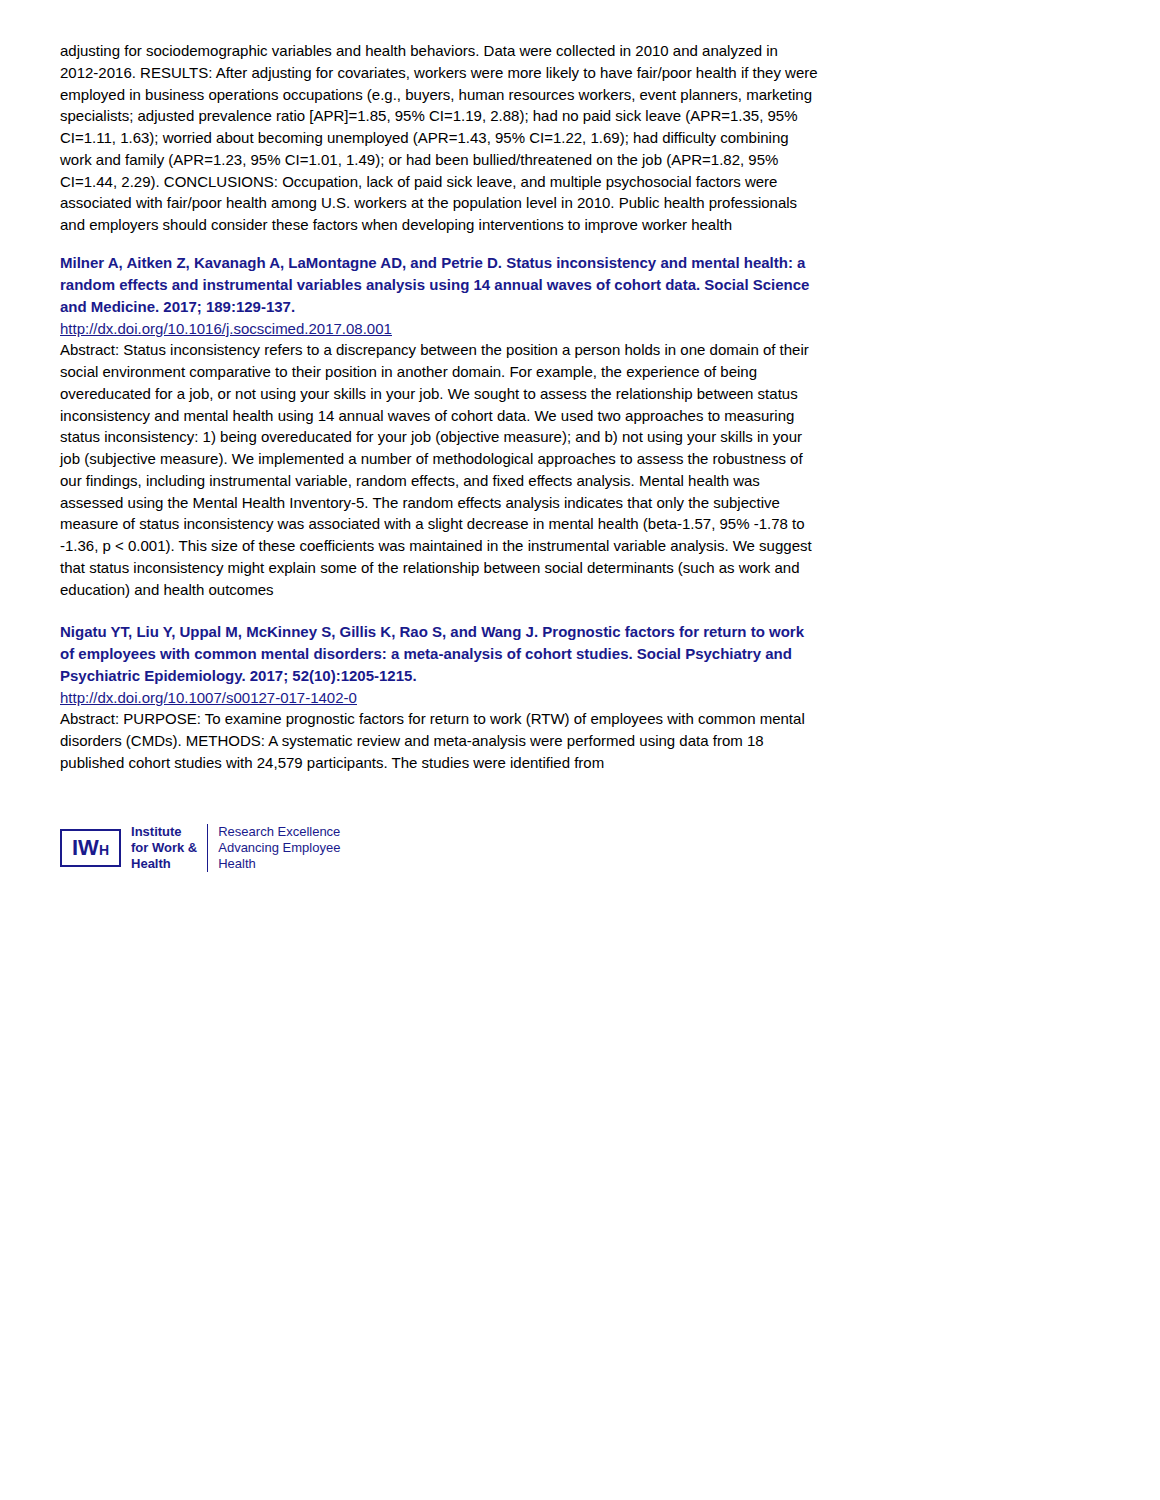adjusting for sociodemographic variables and health behaviors. Data were collected in 2010 and analyzed in 2012-2016. RESULTS: After adjusting for covariates, workers were more likely to have fair/poor health if they were employed in business operations occupations (e.g., buyers, human resources workers, event planners, marketing specialists; adjusted prevalence ratio [APR]=1.85, 95% CI=1.19, 2.88); had no paid sick leave (APR=1.35, 95% CI=1.11, 1.63); worried about becoming unemployed (APR=1.43, 95% CI=1.22, 1.69); had difficulty combining work and family (APR=1.23, 95% CI=1.01, 1.49); or had been bullied/threatened on the job (APR=1.82, 95% CI=1.44, 2.29). CONCLUSIONS: Occupation, lack of paid sick leave, and multiple psychosocial factors were associated with fair/poor health among U.S. workers at the population level in 2010. Public health professionals and employers should consider these factors when developing interventions to improve worker health
Milner A, Aitken Z, Kavanagh A, LaMontagne AD, and Petrie D. Status inconsistency and mental health: a random effects and instrumental variables analysis using 14 annual waves of cohort data. Social Science and Medicine. 2017; 189:129-137.
http://dx.doi.org/10.1016/j.socscimed.2017.08.001
Abstract: Status inconsistency refers to a discrepancy between the position a person holds in one domain of their social environment comparative to their position in another domain. For example, the experience of being overeducated for a job, or not using your skills in your job. We sought to assess the relationship between status inconsistency and mental health using 14 annual waves of cohort data. We used two approaches to measuring status inconsistency: 1) being overeducated for your job (objective measure); and b) not using your skills in your job (subjective measure). We implemented a number of methodological approaches to assess the robustness of our findings, including instrumental variable, random effects, and fixed effects analysis. Mental health was assessed using the Mental Health Inventory-5. The random effects analysis indicates that only the subjective measure of status inconsistency was associated with a slight decrease in mental health (beta-1.57, 95% -1.78 to -1.36, p < 0.001). This size of these coefficients was maintained in the instrumental variable analysis. We suggest that status inconsistency might explain some of the relationship between social determinants (such as work and education) and health outcomes
Nigatu YT, Liu Y, Uppal M, McKinney S, Gillis K, Rao S, and Wang J. Prognostic factors for return to work of employees with common mental disorders: a meta-analysis of cohort studies. Social Psychiatry and Psychiatric Epidemiology. 2017; 52(10):1205-1215.
http://dx.doi.org/10.1007/s00127-017-1402-0
Abstract: PURPOSE: To examine prognostic factors for return to work (RTW) of employees with common mental disorders (CMDs). METHODS: A systematic review and meta-analysis were performed using data from 18 published cohort studies with 24,579 participants. The studies were identified from
IWH
Institute
for Work &
Health
Research Excellence
Advancing Employee
Health